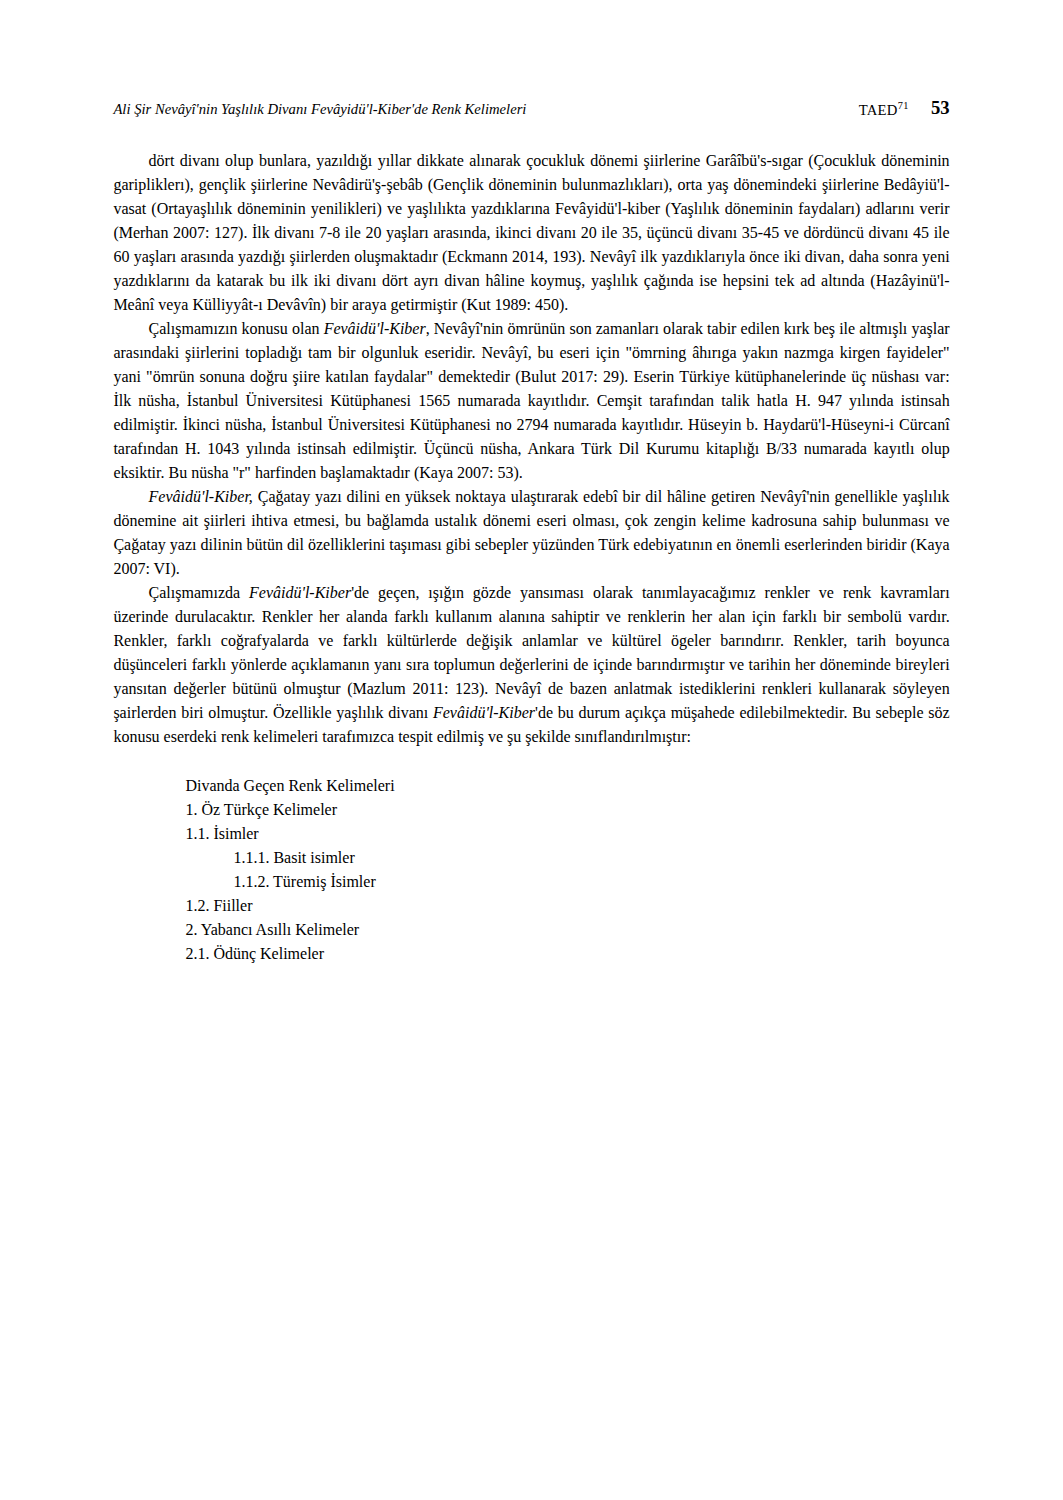Ali Şir Nevâyî'nin Yaşlılık Divanı Fevâyidü'l-Kiber'de Renk Kelimeleri TAED71 53
dört divanı olup bunlara, yazıldığı yıllar dikkate alınarak çocukluk dönemi şiirlerine Garâîbü's-sıgar (Çocukluk döneminin garipliklerı), gençlik şiirlerine Nevâdirü'ş-şebâb (Gençlik döneminin bulunmazlıkları), orta yaş dönemindeki şiirlerine Bedâyiü'l-vasat (Ortayaşlılık döneminin yenilikleri) ve yaşlılıkta yazdıklarına Fevâyidü'l-kiber (Yaşlılık döneminin faydaları) adlarını verir (Merhan 2007: 127). İlk divanı 7-8 ile 20 yaşları arasında, ikinci divanı 20 ile 35, üçüncü divanı 35-45 ve dördüncü divanı 45 ile 60 yaşları arasında yazdığı şiirlerden oluşmaktadır (Eckmann 2014, 193). Nevâyî ilk yazdıklarıyla önce iki divan, daha sonra yeni yazdıklarını da katarak bu ilk iki divanı dört ayrı divan hâline koymuş, yaşlılık çağında ise hepsini tek ad altında (Hazâyinü'l-Meânî veya Külliyyât-ı Devâvîn) bir araya getirmiştir (Kut 1989: 450).
Çalışmamızın konusu olan Fevâidü'l-Kiber, Nevâyî'nin ömrünün son zamanları olarak tabir edilen kırk beş ile altmışlı yaşlar arasındaki şiirlerini topladığı tam bir olgunluk eseridir. Nevâyî, bu eseri için "ömrning âhırıga yakın nazmga kirgen fayideler" yani "ömrün sonuna doğru şiire katılan faydalar" demektedir (Bulut 2017: 29). Eserin Türkiye kütüphanelerinde üç nüshası var: İlk nüsha, İstanbul Üniversitesi Kütüphanesi 1565 numarada kayıtlıdır. Cemşit tarafından talik hatla H. 947 yılında istinsah edilmiştir. İkinci nüsha, İstanbul Üniversitesi Kütüphanesi no 2794 numarada kayıtlıdır. Hüseyin b. Haydarü'l-Hüseyni-i Cürcanî tarafından H. 1043 yılında istinsah edilmiştir. Üçüncü nüsha, Ankara Türk Dil Kurumu kitaplığı B/33 numarada kayıtlı olup eksiktir. Bu nüsha "r" harfinden başlamaktadır (Kaya 2007: 53).
Fevâidü'l-Kiber, Çağatay yazı dilini en yüksek noktaya ulaştırarak edebî bir dil hâline getiren Nevâyî'nin genellikle yaşlılık dönemine ait şiirleri ihtiva etmesi, bu bağlamda ustalık dönemi eseri olması, çok zengin kelime kadrosuna sahip bulunması ve Çağatay yazı dilinin bütün dil özelliklerini taşıması gibi sebepler yüzünden Türk edebiyatının en önemli eserlerinden biridir (Kaya 2007: VI).
Çalışmamızda Fevâidü'l-Kiber'de geçen, ışığın gözde yansıması olarak tanımlayacağımız renkler ve renk kavramları üzerinde durulacaktır. Renkler her alanda farklı kullanım alanına sahiptir ve renklerin her alan için farklı bir sembolü vardır. Renkler, farklı coğrafyalarda ve farklı kültürlerde değişik anlamlar ve kültürel ögeler barındırır. Renkler, tarih boyunca düşünceleri farklı yönlerde açıklamanın yanı sıra toplumun değerlerini de içinde barındırmıştır ve tarihin her döneminde bireyleri yansıtan değerler bütünü olmuştur (Mazlum 2011: 123). Nevâyî de bazen anlatmak istediklerini renkleri kullanarak söyleyen şairlerden biri olmuştur. Özellikle yaşlılık divanı Fevâidü'l-Kiber'de bu durum açıkça müşahede edilebilmektedir. Bu sebeple söz konusu eserdeki renk kelimeleri tarafımızca tespit edilmiş ve şu şekilde sınıflandırılmıştır:
Divanda Geçen Renk Kelimeleri
1. Öz Türkçe Kelimeler
1.1. İsimler
1.1.1. Basit isimler
1.1.2. Türemiş İsimler
1.2. Fiiller
2. Yabancı Asıllı Kelimeler
2.1. Ödünç Kelimeler